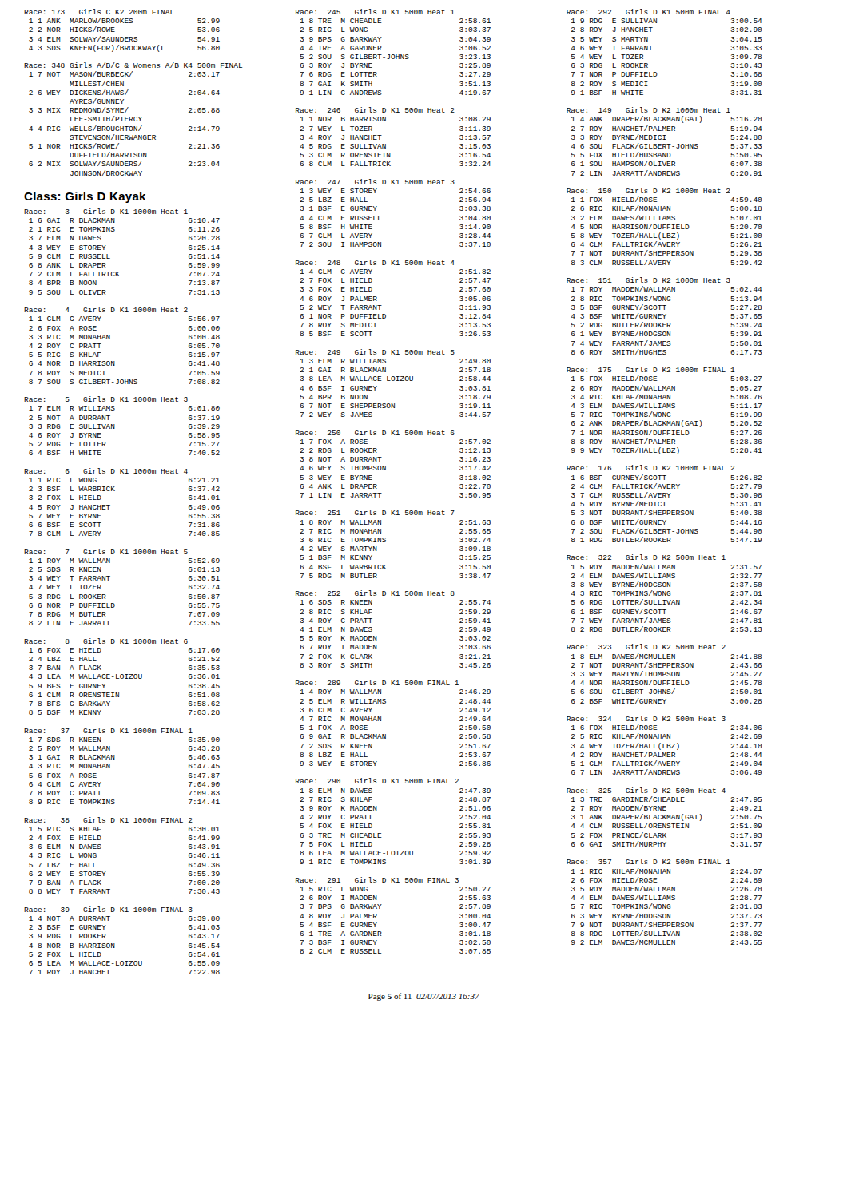Race: 173   Girls C K2 200m FINAL
 1 1 ANK  MARLOW/BROOKES              52.99
 2 2 NOR  HICKS/ROWE                  53.06
 3 4 ELM  SOLWAY/SAUNDERS             54.91
 4 3 SDS  KNEEN(FOR)/BROCKWAY(L       56.80

Race: 348 Girls A/B/C & Womens A/B K4 500m FINAL
 1 7 NOT  MASON/BURBECK/            2:03.17
          MILLEST/CHEN
 2 6 WEY  DICKENS/HAWS/             2:04.64
          AYRES/GUNNEY
 3 3 MIX  REDMOND/SYME/             2:05.88
          LEE-SMITH/PIERCY
 4 4 RIC  WELLS/BROUGHTON/          2:14.79
          STEVENSON/HERWANGER
 5 1 NOR  HICKS/ROWE/               2:21.36
          DUFFIELD/HARRISON
 6 2 MIX  SOLWAY/SAUNDERS/          2:23.04
          JOHNSON/BROCKWAY
Class: Girls D Kayak
Race:    3   Girls D K1 1000m Heat 1
 1 6 GAI  R BLACKMAN                6:10.47
 2 1 RIC  E TOMPKINS                6:11.26
 3 7 ELM  N DAWES                   6:20.28
 4 3 WEY  E STOREY                  6:25.14
 5 9 CLM  E RUSSELL                 6:51.14
 6 8 ANK  L DRAPER                  6:59.99
 7 2 CLM  L FALLTRICK               7:07.24
 8 4 BPR  B NOON                    7:13.87
 9 5 SOU  L OLIVER                  7:31.13

Race:    4   Girls D K1 1000m Heat 2
 1 1 CLM  C AVERY                   5:56.97
 2 6 FOX  A ROSE                    6:00.00
 3 3 RIC  M MONAHAN                 6:00.48
 4 2 ROY  C PRATT                   6:05.70
 5 5 RIC  S KHLAF                   6:15.97
 6 4 NOR  B HARRISON                6:41.48
 7 8 ROY  S MEDICI                  7:05.59
 8 7 SOU  S GILBERT-JOHNS           7:08.82

Race:    5   Girls D K1 1000m Heat 3
 1 7 ELM  R WILLIAMS                6:01.80
 2 5 NOT  A DURRANT                 6:37.19
 3 3 RDG  E SULLIVAN                6:39.29
 4 6 ROY  J BYRNE                   6:58.95
 5 2 RDG  E LOTTER                  7:15.27
 6 4 BSF  H WHITE                   7:40.52

Race:    6   Girls D K1 1000m Heat 4
 1 1 RIC  L WONG                    6:21.21
 2 3 BSF  L WARBRICK                6:37.42
 3 2 FOX  L HIELD                   6:41.01
 4 5 ROY  J HANCHET                 6:49.06
 5 7 WEY  E BYRNE                   6:55.38
 6 6 BSF  E SCOTT                   7:31.86
 7 8 CLM  L AVERY                   7:40.85

Race:    7   Girls D K1 1000m Heat 5
 1 1 ROY  M WALLMAN                 5:52.69
 2 5 SDS  R KNEEN                   6:01.13
 3 4 WEY  T FARRANT                 6:30.51
 4 7 WEY  L TOZER                   6:32.74
 5 3 RDG  L ROOKER                  6:50.87
 6 6 NOR  P DUFFIELD                6:55.75
 7 8 RDG  M BUTLER                  7:07.09
 8 2 LIN  E JARRATT                 7:33.55

Race:    8   Girls D K1 1000m Heat 6
 1 6 FOX  E HIELD                   6:17.60
 2 4 LBZ  E HALL                    6:21.52
 3 7 BAN  A FLACK                   6:35.53
 4 3 LEA  M WALLACE-LOIZOU          6:36.01
 5 9 BFS  E GURNEY                  6:38.45
 6 1 CLM  R ORENSTEIN               6:51.08
 7 8 BFS  G BARKWAY                 6:58.62
 8 5 BSF  M KENNY                   7:03.28

Race:   37   Girls D K1 1000m FINAL 1
 1 7 SDS  R KNEEN                   6:35.90
 2 5 ROY  M WALLMAN                 6:43.28
 3 1 GAI  R BLACKMAN                6:46.63
 4 3 RIC  M MONAHAN                 6:47.45
 5 6 FOX  A ROSE                    6:47.87
 6 4 CLM  C AVERY                   7:04.90
 7 8 ROY  C PRATT                   7:09.83
 8 9 RIC  E TOMPKINS                7:14.41

Race:   38   Girls D K1 1000m FINAL 2
 1 5 RIC  S KHLAF                   6:30.01
 2 4 FOX  E HIELD                   6:41.99
 3 6 ELM  N DAWES                   6:43.91
 4 3 RIC  L WONG                    6:46.11
 5 7 LBZ  E HALL                    6:49.36
 6 2 WEY  E STOREY                  6:55.39
 7 9 BAN  A FLACK                   7:00.20
 8 8 WEY  T FARRANT                 7:30.43

Race:   39   Girls D K1 1000m FINAL 3
 1 4 NOT  A DURRANT                 6:39.80
 2 3 BSF  E GURNEY                  6:41.03
 3 9 RDG  L ROOKER                  6:43.17
 4 8 NOR  B HARRISON                6:45.54
 5 2 FOX  L HIELD                   6:54.61
 6 5 LEA  M WALLACE-LOIZOU          6:55.09
 7 1 ROY  J HANCHET                 7:22.98
Race:  245   Girls D K1 500m Heat 1
 1 8 TRE  M CHEADLE                 2:58.61
 2 5 RIC  L WONG                    3:03.37
 3 9 BPS  G BARKWAY                 3:04.39
 4 4 TRE  A GARDNER                 3:06.52
 5 2 SOU  S GILBERT-JOHNS           3:23.13
 6 3 ROY  J BYRNE                   3:25.89
 7 6 RDG  E LOTTER                  3:27.29
 8 7 GAI  K SMITH                   3:51.13
 9 1 LIN  C ANDREWS                 4:19.67

Race:  246   Girls D K1 500m Heat 2
 1 1 NOR  B HARRISON                3:08.29
 2 7 WEY  L TOZER                   3:11.39
 3 4 ROY  J HANCHET                 3:13.57
 4 5 RDG  E SULLIVAN                3:15.03
 5 3 CLM  R ORENSTEIN               3:16.54
 6 8 CLM  L FALLTRICK               3:32.24

Race:  247   Girls D K1 500m Heat 3
 1 3 WEY  E STOREY                  2:54.66
 2 5 LBZ  E HALL                    2:56.94
 3 1 BSF  E GURNEY                  3:03.38
 4 4 CLM  E RUSSELL                 3:04.80
 5 8 BSF  H WHITE                   3:14.90
 6 7 CLM  L AVERY                   3:28.44
 7 2 SOU  I HAMPSON                 3:37.10

Race:  248   Girls D K1 500m Heat 4
 1 4 CLM  C AVERY                   2:51.82
 2 7 FOX  L HIELD                   2:57.47
 3 3 FOX  E HIELD                   2:57.60
 4 6 ROY  J PALMER                  3:05.06
 5 2 WEY  T FARRANT                 3:11.93
 6 1 NOR  P DUFFIELD                3:12.84
 7 8 ROY  S MEDICI                  3:13.53
 8 5 BSF  E SCOTT                   3:26.53

Race:  249   Girls D K1 500m Heat 5
 1 3 ELM  R WILLIAMS                2:49.80
 2 1 GAI  R BLACKMAN                2:57.18
 3 8 LEA  M WALLACE-LOIZOU          2:58.44
 4 6 BSF  I GURNEY                  3:03.81
 5 4 BPR  B NOON                    3:18.79
 6 7 NOT  E SHEPPERSON              3:19.11
 7 2 WEY  S JAMES                   3:44.57

Race:  250   Girls D K1 500m Heat 6
 1 7 FOX  A ROSE                    2:57.02
 2 2 RDG  L ROOKER                  3:12.13
 3 8 NOT  A DURRANT                 3:16.23
 4 6 WEY  S THOMPSON                3:17.42
 5 3 WEY  E BYRNE                   3:18.02
 6 4 ANK  L DRAPER                  3:22.70
 7 1 LIN  E JARRATT                 3:50.95

Race:  251   Girls D K1 500m Heat 7
 1 8 ROY  M WALLMAN                 2:51.63
 2 7 RIC  M MONAHAN                 2:55.65
 3 6 RIC  E TOMPKINS                3:02.74
 4 2 WEY  S MARTYN                  3:09.18
 5 1 BSF  M KENNY                   3:15.25
 6 4 BSF  L WARBRICK                3:15.50
 7 5 RDG  M BUTLER                  3:38.47

Race:  252   Girls D K1 500m Heat 8
 1 6 SDS  R KNEEN                   2:55.74
 2 8 RIC  S KHLAF                   2:59.29
 3 4 ROY  C PRATT                   2:59.41
 4 1 ELM  N DAWES                   2:59.49
 5 5 ROY  K MADDEN                  3:03.02
 6 7 ROY  I MADDEN                  3:03.66
 7 2 FOX  K CLARK                   3:21.21
 8 3 ROY  S SMITH                   3:45.26

Race:  289   Girls D K1 500m FINAL 1
 1 4 ROY  M WALLMAN                 2:46.29
 2 5 ELM  R WILLIAMS                2:48.44
 3 6 CLM  C AVERY                   2:49.12
 4 7 RIC  M MONAHAN                 2:49.64
 5 1 FOX  A ROSE                    2:50.50
 6 9 GAI  R BLACKMAN                2:50.58
 7 2 SDS  R KNEEN                   2:51.67
 8 8 LBZ  E HALL                    2:53.67
 9 3 WEY  E STOREY                  2:56.86

Race:  290   Girls D K1 500m FINAL 2
 1 8 ELM  N DAWES                   2:47.39
 2 7 RIC  S KHLAF                   2:48.87
 3 9 ROY  K MADDEN                  2:51.06
 4 2 ROY  C PRATT                   2:52.04
 5 4 FOX  E HIELD                   2:55.81
 6 3 TRE  M CHEADLE                 2:55.93
 7 5 FOX  L HIELD                   2:59.28
 8 6 LEA  M WALLACE-LOIZOU          2:59.92
 9 1 RIC  E TOMPKINS                3:01.39

Race:  291   Girls D K1 500m FINAL 3
 1 5 RIC  L WONG                    2:50.27
 2 6 ROY  I MADDEN                  2:55.63
 3 7 BPS  G BARKWAY                 2:57.89
 4 8 ROY  J PALMER                  3:00.04
 5 4 BSF  E GURNEY                  3:00.47
 6 1 TRE  A GARDNER                 3:01.18
 7 3 BSF  I GURNEY                  3:02.50
 8 2 CLM  E RUSSELL                 3:07.85
Race:  292   Girls D K1 500m FINAL 4
 1 9 RDG  E SULLIVAN                3:00.54
 2 8 ROY  J HANCHET                 3:02.90
 3 5 WEY  S MARTYN                  3:04.15
 4 6 WEY  T FARRANT                 3:05.33
 5 4 WEY  L TOZER                   3:09.78
 6 3 RDG  L ROOKER                  3:10.43
 7 7 NOR  P DUFFIELD                3:10.68
 8 2 ROY  S MEDICI                  3:19.00
 9 1 BSF  H WHITE                   3:31.31

Race:  149   Girls D K2 1000m Heat 1
 1 4 ANK  DRAPER/BLACKMAN(GAI)      5:16.20
 2 7 ROY  HANCHET/PALMER            5:19.94
 3 3 ROY  BYRNE/MEDICI              5:24.80
 4 6 SOU  FLACK/GILBERT-JOHNS       5:37.33
 5 5 FOX  HIELD/HUSBAND             5:50.95
 6 1 SOU  HAMPSON/OLIVER            6:07.38
 7 2 LIN  JARRATT/ANDREWS           6:20.91

Race:  150   Girls D K2 1000m Heat 2
 1 1 FOX  HIELD/ROSE                4:59.40
 2 6 RIC  KHLAF/MONAHAN             5:00.18
 3 2 ELM  DAWES/WILLIAMS            5:07.01
 4 5 NOR  HARRISON/DUFFIELD         5:20.70
 5 8 WEY  TOZER/HALL(LBZ)           5:21.00
 6 4 CLM  FALLTRICK/AVERY           5:26.21
 7 7 NOT  DURRANT/SHEPPERSON        5:29.38
 8 3 CLM  RUSSELL/AVERY             5:29.42

Race:  151   Girls D K2 1000m Heat 3
 1 7 ROY  MADDEN/WALLMAN            5:02.44
 2 8 RIC  TOMPKINS/WONG             5:13.94
 3 5 BSF  GURNEY/SCOTT              5:27.28
 4 3 BSF  WHITE/GURNEY              5:37.65
 5 2 RDG  BUTLER/ROOKER             5:39.24
 6 1 WEY  BYRNE/HODGSON             5:39.91
 7 4 WEY  FARRANT/JAMES             5:50.01
 8 6 ROY  SMITH/HUGHES              6:17.73

Race:  175   Girls D K2 1000m FINAL 1
 1 5 FOX  HIELD/ROSE                5:03.27
 2 6 ROY  MADDEN/WALLMAN            5:05.27
 3 4 RIC  KHLAF/MONAHAN             5:08.76
 4 3 ELM  DAWES/WILLIAMS            5:11.17
 5 7 RIC  TOMPKINS/WONG             5:19.99
 6 2 ANK  DRAPER/BLACKMAN(GAI)      5:20.52
 7 1 NOR  HARRISON/DUFFIELD         5:27.26
 8 8 ROY  HANCHET/PALMER            5:28.36
 9 9 WEY  TOZER/HALL(LBZ)           5:28.41

Race:  176   Girls D K2 1000m FINAL 2
 1 6 BSF  GURNEY/SCOTT              5:26.82
 2 4 CLM  FALLTRICK/AVERY           5:27.79
 3 7 CLM  RUSSELL/AVERY             5:30.98
 4 5 ROY  BYRNE/MEDICI              5:31.41
 5 3 NOT  DURRANT/SHEPPERSON        5:40.38
 6 8 BSF  WHITE/GURNEY              5:44.16
 7 2 SOU  FLACK/GILBERT-JOHNS       5:44.90
 8 1 RDG  BUTLER/ROOKER             5:47.19

Race:  322   Girls D K2 500m Heat 1
 1 5 ROY  MADDEN/WALLMAN            2:31.57
 2 4 ELM  DAWES/WILLIAMS            2:32.77
 3 8 WEY  BYRNE/HODGSON             2:37.50
 4 3 RIC  TOMPKINS/WONG             2:37.81
 5 6 RDG  LOTTER/SULLIVAN           2:42.34
 6 1 BSF  GURNEY/SCOTT              2:46.67
 7 7 WEY  FARRANT/JAMES             2:47.81
 8 2 RDG  BUTLER/ROOKER             2:53.13

Race:  323   Girls D K2 500m Heat 2
 1 8 ELM  DAWES/MCMULLEN            2:41.88
 2 7 NOT  DURRANT/SHEPPERSON        2:43.66
 3 3 WEY  MARTYN/THOMPSON           2:45.27
 4 4 NOR  HARRISON/DUFFIELD         2:45.78
 5 6 SOU  GILBERT-JOHNS/            2:50.01
 6 2 BSF  WHITE/GURNEY              3:00.28

Race:  324   Girls D K2 500m Heat 3
 1 6 FOX  HIELD/ROSE                2:34.06
 2 5 RIC  KHLAF/MONAHAN             2:42.69
 3 4 WEY  TOZER/HALL(LBZ)           2:44.10
 4 2 ROY  HANCHET/PALMER            2:48.44
 5 1 CLM  FALLTRICK/AVERY           2:49.04
 6 7 LIN  JARRATT/ANDREWS           3:06.49

Race:  325   Girls D K2 500m Heat 4
 1 3 TRE  GARDINER/CHEADLE          2:47.95
 2 7 ROY  MADDEN/BYRNE              2:49.21
 3 1 ANK  DRAPER/BLACKMAN(GAI)      2:50.75
 4 4 CLM  RUSSELL/ORENSTEIN         2:51.09
 5 2 FOX  PRINCE/CLARK              3:17.93
 6 6 GAI  SMITH/MURPHY              3:31.57

Race:  357   Girls D K2 500m FINAL 1
 1 1 RIC  KHLAF/MONAHAN             2:24.07
 2 6 FOX  HIELD/ROSE                2:24.89
 3 5 ROY  MADDEN/WALLMAN            2:26.70
 4 4 ELM  DAWES/WILLIAMS            2:28.77
 5 7 RIC  TOMPKINS/WONG             2:31.83
 6 3 WEY  BYRNE/HODGSON             2:37.73
 7 9 NOT  DURRANT/SHEPPERSON        2:37.77
 8 8 RDG  LOTTER/SULLIVAN           2:38.02
 9 2 ELM  DAWES/MCMULLEN            2:43.55
Page 5 of 11 02/07/2013 16:37